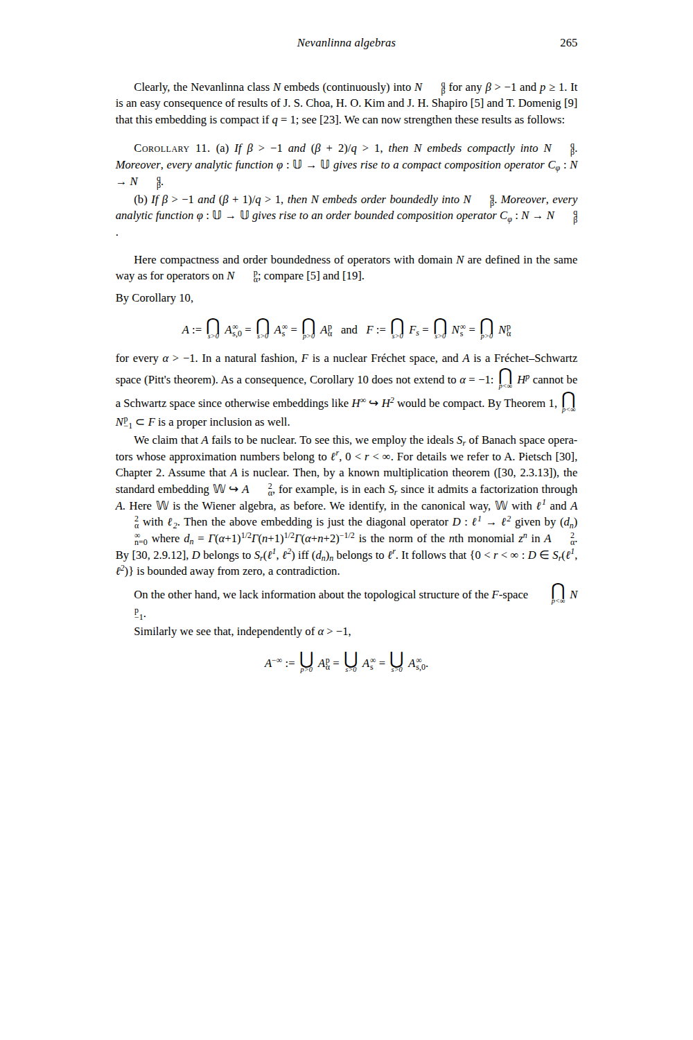Nevanlinna algebras 265
Clearly, the Nevanlinna class N embeds (continuously) into Nqβ for any β > −1 and p ≥ 1. It is an easy consequence of results of J. S. Choa, H. O. Kim and J. H. Shapiro [5] and T. Domenig [9] that this embedding is compact if q = 1; see [23]. We can now strengthen these results as follows:
Corollary 11. (a) If β > −1 and (β + 2)/q > 1, then N embeds compactly into Nqβ. Moreover, every analytic function φ : 𝕌 → 𝕌 gives rise to a compact composition operator Cφ : N → Nqβ.
(b) If β > −1 and (β + 1)/q > 1, then N embeds order boundedly into Nqβ. Moreover, every analytic function φ : 𝕌 → 𝕌 gives rise to an order bounded composition operator Cφ : N → Nqβ.
Here compactness and order boundedness of operators with domain N are defined in the same way as for operators on Npα; compare [5] and [19].
By Corollary 10,
A := ⋂s>0 A∞s,0 = ⋂s>0 A∞s = ⋂p>0 Apα and F := ⋂s>0 Fs = ⋂s>0 N∞s = ⋂p>0 Npα
for every α > −1. In a natural fashion, F is a nuclear Fréchet space, and A is a Fréchet–Schwartz space (Pitt's theorem). As a consequence, Corollary 10 does not extend to α = −1: ⋂p<∞ Hp cannot be a Schwartz space since otherwise embeddings like H∞ ↪ H2 would be compact. By Theorem 1, ⋂p<∞ Np−1 ⊂ F is a proper inclusion as well.
We claim that A fails to be nuclear. To see this, we employ the ideals Sr of Banach space operators whose approximation numbers belong to ℓr, 0 < r < ∞. For details we refer to A. Pietsch [30], Chapter 2. Assume that A is nuclear. Then, by a known multiplication theorem ([30, 2.3.13]), the standard embedding 𝕎 ↪ A 2 α, for example, is in each Sr since it admits a factorization through A. Here 𝕎 is the Wiener algebra, as before. We identify, in the canonical way, 𝕎 with ℓ1 and A 2 α with ℓ2. Then the above embedding is just the diagonal operator D : ℓ1 → ℓ2 given by (dn)∞n=0 where dn = Γ(α+1)1/2Γ(n+1)1/2Γ(α+n+2)−1/2 is the norm of the nth monomial zn in A 2 α. By [30, 2.9.12], D belongs to Sr(ℓ1, ℓ2) iff (dn)n belongs to ℓr. It follows that {0 < r < ∞ : D ∈ Sr(ℓ1, ℓ2)} is bounded away from zero, a contradiction.
On the other hand, we lack information about the topological structure of the F-space ⋂p<∞ Np−1.
Similarly we see that, independently of α > −1,
A−∞ := ⋃p>0 Apα = ⋃s>0 A∞s = ⋃s>0 A∞s,0.